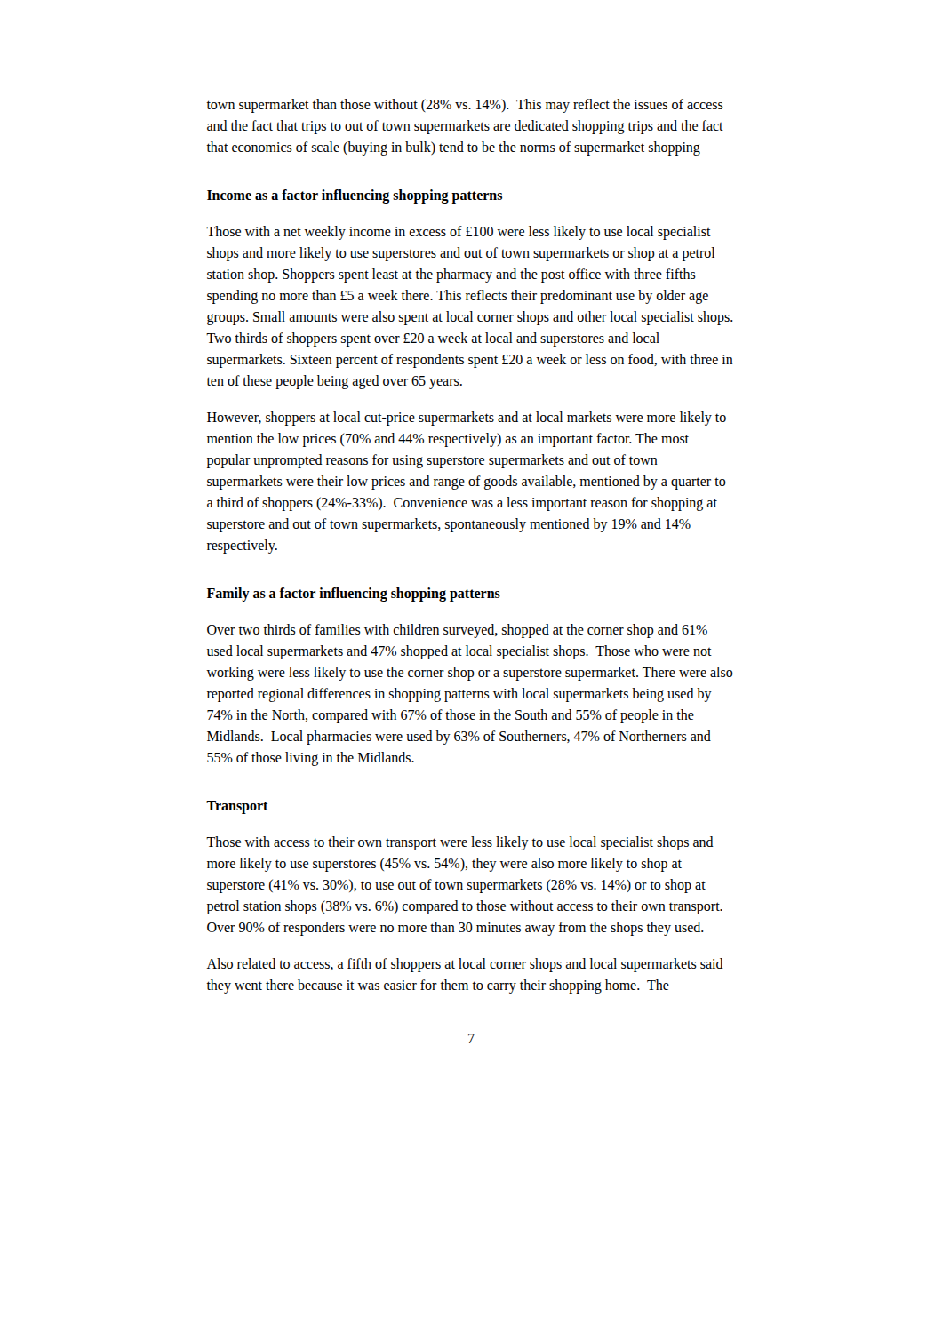town supermarket than those without (28% vs. 14%). This may reflect the issues of access and the fact that trips to out of town supermarkets are dedicated shopping trips and the fact that economics of scale (buying in bulk) tend to be the norms of supermarket shopping
Income as a factor influencing shopping patterns
Those with a net weekly income in excess of £100 were less likely to use local specialist shops and more likely to use superstores and out of town supermarkets or shop at a petrol station shop. Shoppers spent least at the pharmacy and the post office with three fifths spending no more than £5 a week there. This reflects their predominant use by older age groups. Small amounts were also spent at local corner shops and other local specialist shops. Two thirds of shoppers spent over £20 a week at local and superstores and local supermarkets. Sixteen percent of respondents spent £20 a week or less on food, with three in ten of these people being aged over 65 years.
However, shoppers at local cut-price supermarkets and at local markets were more likely to mention the low prices (70% and 44% respectively) as an important factor. The most popular unprompted reasons for using superstore supermarkets and out of town supermarkets were their low prices and range of goods available, mentioned by a quarter to a third of shoppers (24%-33%). Convenience was a less important reason for shopping at superstore and out of town supermarkets, spontaneously mentioned by 19% and 14% respectively.
Family as a factor influencing shopping patterns
Over two thirds of families with children surveyed, shopped at the corner shop and 61% used local supermarkets and 47% shopped at local specialist shops. Those who were not working were less likely to use the corner shop or a superstore supermarket. There were also reported regional differences in shopping patterns with local supermarkets being used by 74% in the North, compared with 67% of those in the South and 55% of people in the Midlands. Local pharmacies were used by 63% of Southerners, 47% of Northerners and 55% of those living in the Midlands.
Transport
Those with access to their own transport were less likely to use local specialist shops and more likely to use superstores (45% vs. 54%), they were also more likely to shop at superstore (41% vs. 30%), to use out of town supermarkets (28% vs. 14%) or to shop at petrol station shops (38% vs. 6%) compared to those without access to their own transport. Over 90% of responders were no more than 30 minutes away from the shops they used.
Also related to access, a fifth of shoppers at local corner shops and local supermarkets said they went there because it was easier for them to carry their shopping home. The
7